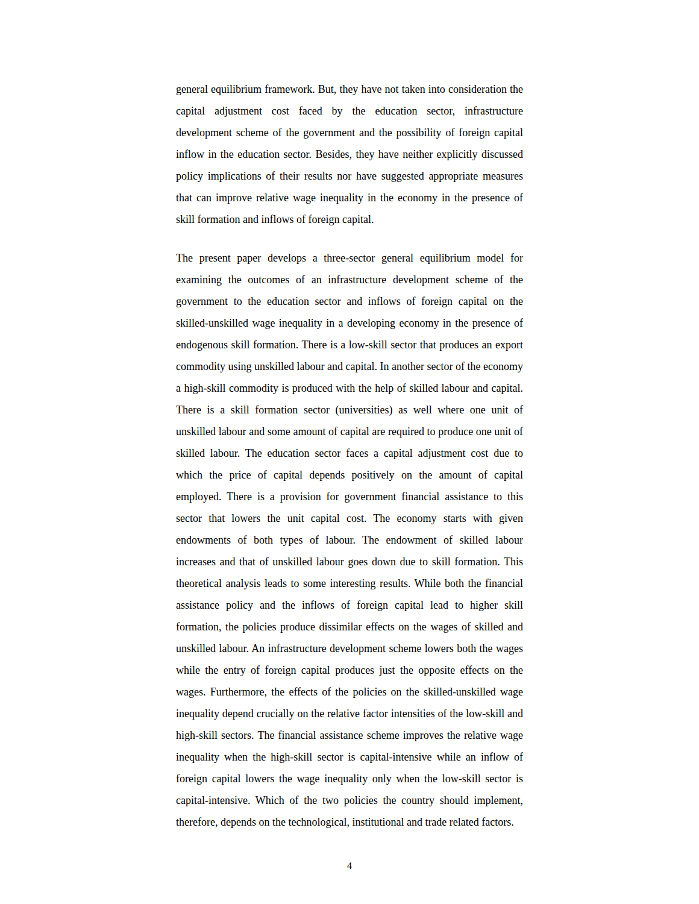general equilibrium framework. But, they have not taken into consideration the capital adjustment cost faced by the education sector, infrastructure development scheme of the government and the possibility of foreign capital inflow in the education sector. Besides, they have neither explicitly discussed policy implications of their results nor have suggested appropriate measures that can improve relative wage inequality in the economy in the presence of skill formation and inflows of foreign capital.
The present paper develops a three-sector general equilibrium model for examining the outcomes of an infrastructure development scheme of the government to the education sector and inflows of foreign capital on the skilled-unskilled wage inequality in a developing economy in the presence of endogenous skill formation. There is a low-skill sector that produces an export commodity using unskilled labour and capital. In another sector of the economy a high-skill commodity is produced with the help of skilled labour and capital. There is a skill formation sector (universities) as well where one unit of unskilled labour and some amount of capital are required to produce one unit of skilled labour. The education sector faces a capital adjustment cost due to which the price of capital depends positively on the amount of capital employed. There is a provision for government financial assistance to this sector that lowers the unit capital cost. The economy starts with given endowments of both types of labour. The endowment of skilled labour increases and that of unskilled labour goes down due to skill formation. This theoretical analysis leads to some interesting results. While both the financial assistance policy and the inflows of foreign capital lead to higher skill formation, the policies produce dissimilar effects on the wages of skilled and unskilled labour. An infrastructure development scheme lowers both the wages while the entry of foreign capital produces just the opposite effects on the wages. Furthermore, the effects of the policies on the skilled-unskilled wage inequality depend crucially on the relative factor intensities of the low-skill and high-skill sectors. The financial assistance scheme improves the relative wage inequality when the high-skill sector is capital-intensive while an inflow of foreign capital lowers the wage inequality only when the low-skill sector is capital-intensive. Which of the two policies the country should implement, therefore, depends on the technological, institutional and trade related factors.
4